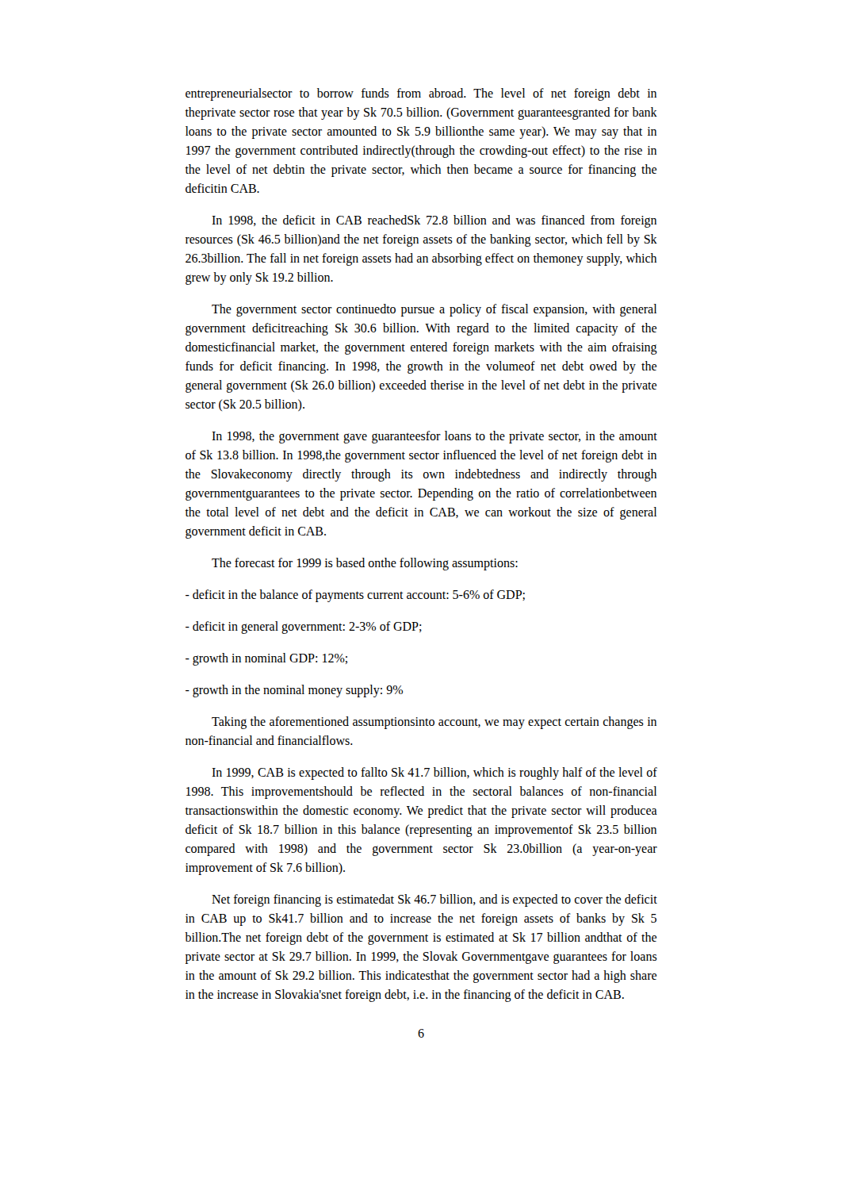entrepreneurialsector to borrow funds from abroad. The level of net foreign debt in theprivate sector rose that year by Sk 70.5 billion. (Government guaranteesgranted for bank loans to the private sector amounted to Sk 5.9 billionthe same year). We may say that in 1997 the government contributed indirectly(through the crowding-out effect) to the rise in the level of net debtin the private sector, which then became a source for financing the deficitin CAB.
In 1998, the deficit in CAB reachedSk 72.8 billion and was financed from foreign resources (Sk 46.5 billion)and the net foreign assets of the banking sector, which fell by Sk 26.3billion. The fall in net foreign assets had an absorbing effect on themoney supply, which grew by only Sk 19.2 billion.
The government sector continuedto pursue a policy of fiscal expansion, with general government deficitreaching Sk 30.6 billion. With regard to the limited capacity of the domesticfinancial market, the government entered foreign markets with the aim ofraising funds for deficit financing. In 1998, the growth in the volumeof net debt owed by the general government (Sk 26.0 billion) exceeded therise in the level of net debt in the private sector (Sk 20.5 billion).
In 1998, the government gave guaranteesfor loans to the private sector, in the amount of Sk 13.8 billion. In 1998,the government sector influenced the level of net foreign debt in the Slovakeconomy directly through its own indebtedness and indirectly through governmentguarantees to the private sector. Depending on the ratio of correlationbetween the total level of net debt and the deficit in CAB, we can workout the size of general government deficit in CAB.
The forecast for 1999 is based onthe following assumptions:
- deficit in the balance of payments current account: 5-6% of GDP;
- deficit in general government: 2-3% of GDP;
- growth in nominal GDP: 12%;
- growth in the nominal money supply: 9%
Taking the aforementioned assumptionsinto account, we may expect certain changes in non-financial and financialflows.
In 1999, CAB is expected to fallto Sk 41.7 billion, which is roughly half of the level of 1998. This improvementshould be reflected in the sectoral balances of non-financial transactionswithin the domestic economy. We predict that the private sector will producea deficit of Sk 18.7 billion in this balance (representing an improvementof Sk 23.5 billion compared with 1998) and the government sector Sk 23.0billion (a year-on-year improvement of Sk 7.6 billion).
Net foreign financing is estimatedat Sk 46.7 billion, and is expected to cover the deficit in CAB up to Sk41.7 billion and to increase the net foreign assets of banks by Sk 5 billion.The net foreign debt of the government is estimated at Sk 17 billion andthat of the private sector at Sk 29.7 billion. In 1999, the Slovak Governmentgave guarantees for loans in the amount of Sk 29.2 billion. This indicatesthat the government sector had a high share in the increase in Slovakia'snet foreign debt, i.e. in the financing of the deficit in CAB.
6